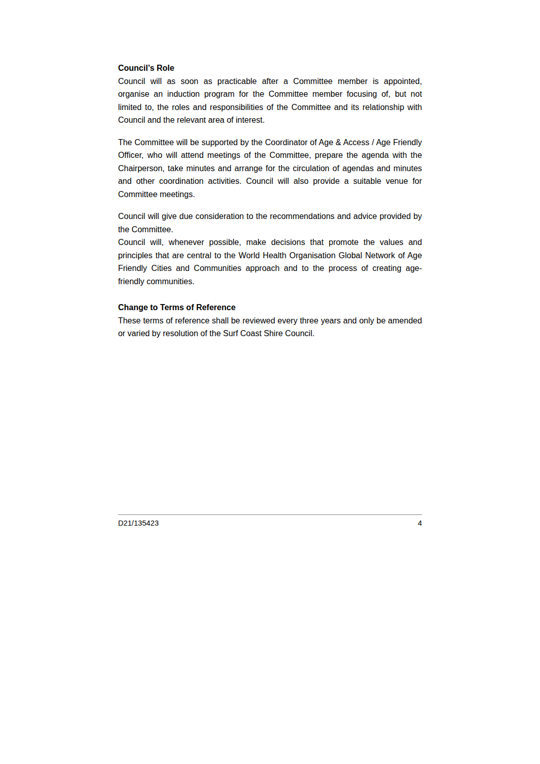Council’s Role
Council will as soon as practicable after a Committee member is appointed, organise an induction program for the Committee member focusing of, but not limited to, the roles and responsibilities of the Committee and its relationship with Council and the relevant area of interest.
The Committee will be supported by the Coordinator of Age & Access / Age Friendly Officer, who will attend meetings of the Committee, prepare the agenda with the Chairperson, take minutes and arrange for the circulation of agendas and minutes and other coordination activities. Council will also provide a suitable venue for Committee meetings.
Council will give due consideration to the recommendations and advice provided by the Committee.
Council will, whenever possible, make decisions that promote the values and principles that are central to the World Health Organisation Global Network of Age Friendly Cities and Communities approach and to the process of creating age-friendly communities.
Change to Terms of Reference
These terms of reference shall be reviewed every three years and only be amended or varied by resolution of the Surf Coast Shire Council.
D21/135423
4